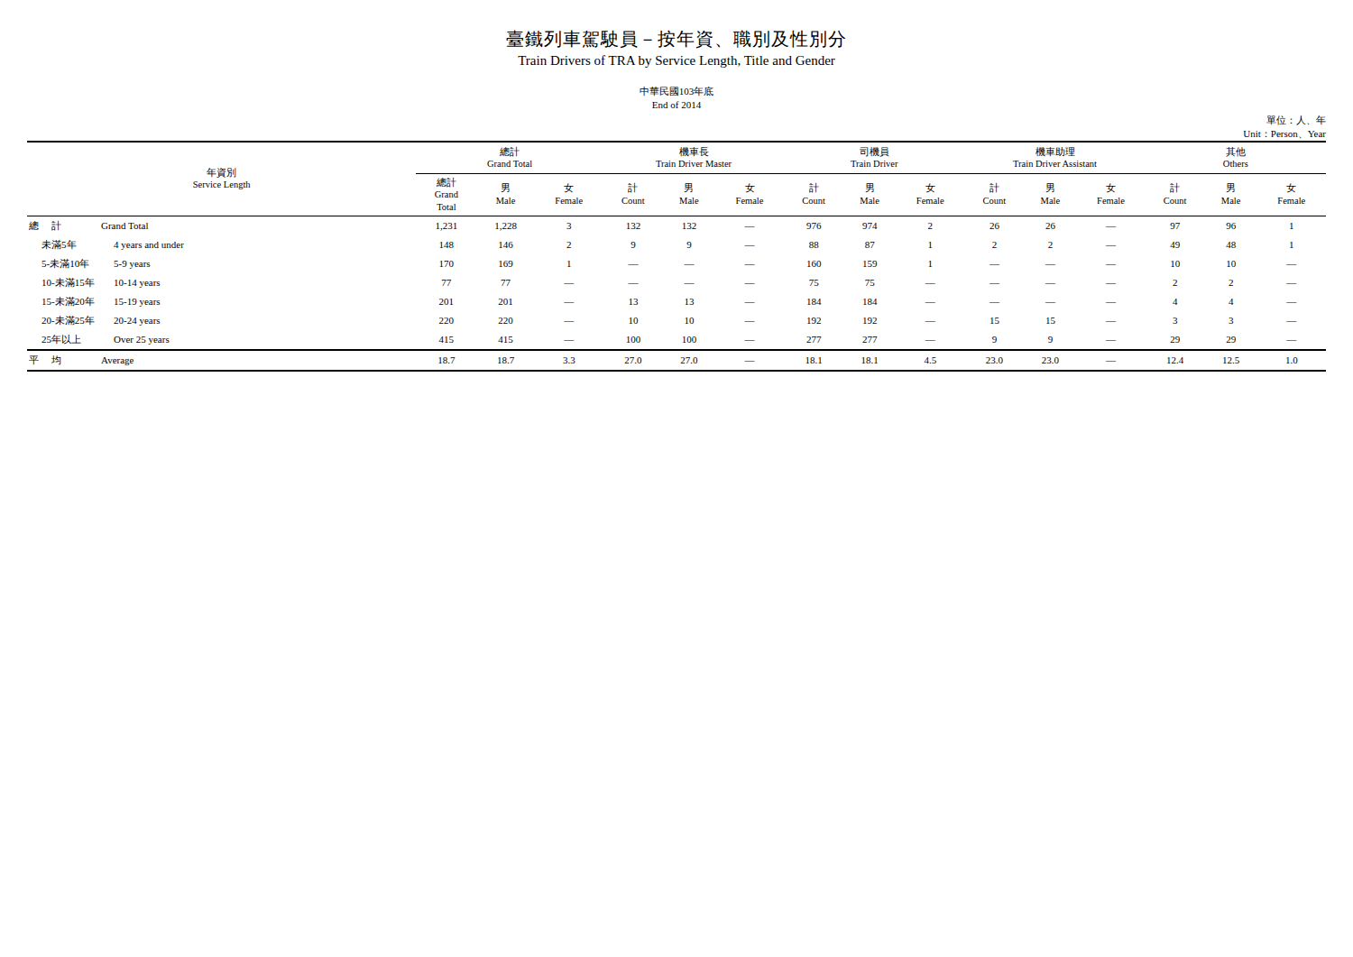臺鐵列車駕駛員－按年資、職別及性別分
Train Drivers of TRA by Service Length, Title and Gender
中華民國103年底
End of 2014
單位：人、年
Unit：Person、Year
| 年資別 Service Length | 總計 Grand Total | 機車長 Train Driver Master | 司機員 Train Driver | 機車助理 Train Driver Assistant | 其他 Others |
| --- | --- | --- | --- | --- | --- |
| 總計 Grand Total | 男 Male | 女 Female | 計 Count | 男 Male | 女 Female | 計 Count | 男 Male | 女 Female | 計 Count | 男 Male | 女 Female | 計 Count | 男 Male | 女 Female |
| 總計 Grand Total | 1,231 | 1,228 | 3 | 132 | 132 | — | 976 | 974 | 2 | 26 | 26 | — | 97 | 96 | 1 |
| 未滿5年 4 years and under | 148 | 146 | 2 | 9 | 9 | — | 88 | 87 | 1 | 2 | 2 | — | 49 | 48 | 1 |
| 5-未滿10年 5-9 years | 170 | 169 | 1 | — | — | — | 160 | 159 | 1 | — | — | — | 10 | 10 | — |
| 10-未滿15年 10-14 years | 77 | 77 | — | — | — | — | 75 | 75 | — | — | — | — | 2 | 2 | — |
| 15-未滿20年 15-19 years | 201 | 201 | — | 13 | 13 | — | 184 | 184 | — | — | — | — | 4 | 4 | — |
| 20-未滿25年 20-24 years | 220 | 220 | — | 10 | 10 | — | 192 | 192 | — | 15 | 15 | — | 3 | 3 | — |
| 25年以上 Over 25 years | 415 | 415 | — | 100 | 100 | — | 277 | 277 | — | 9 | 9 | — | 29 | 29 | — |
| 平均 Average | 18.7 | 18.7 | 3.3 | 27.0 | 27.0 | — | 18.1 | 18.1 | 4.5 | 23.0 | 23.0 | — | 12.4 | 12.5 | 1.0 |